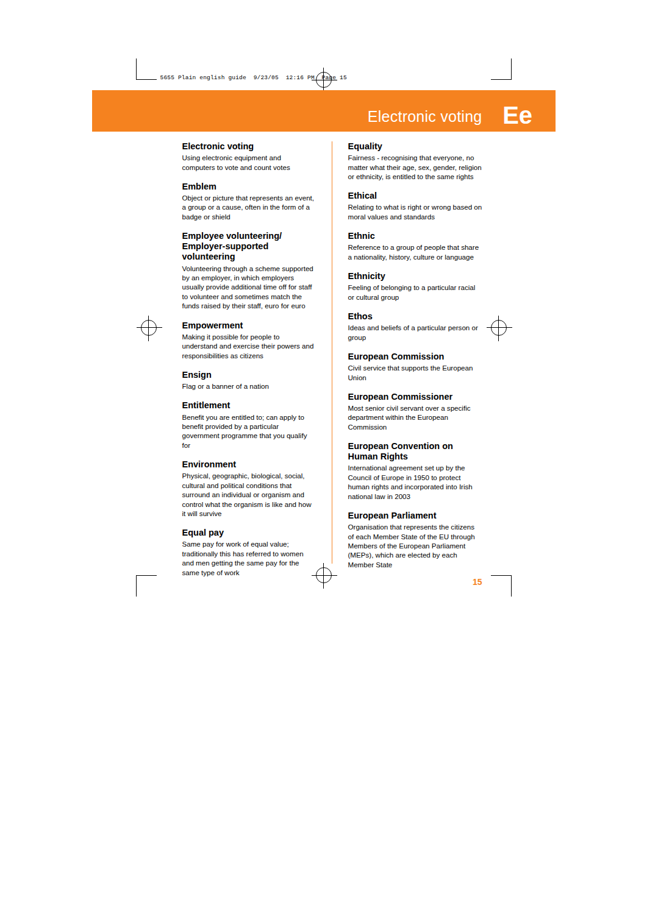5655 Plain english guide 9/23/05 12:16 PM Page 15
Electronic voting
Ee
Electronic voting
Using electronic equipment and computers to vote and count votes
Emblem
Object or picture that represents an event, a group or a cause, often in the form of a badge or shield
Employee volunteering/
Employer-supported
volunteering
Volunteering through a scheme supported by an employer, in which employers usually provide additional time off for staff to volunteer and sometimes match the funds raised by their staff, euro for euro
Empowerment
Making it possible for people to understand and exercise their powers and responsibilities as citizens
Ensign
Flag or a banner of a nation
Entitlement
Benefit you are entitled to; can apply to benefit provided by a particular government programme that you qualify for
Environment
Physical, geographic, biological, social, cultural and political conditions that surround an individual or organism and control what the organism is like and how it will survive
Equal pay
Same pay for work of equal value; traditionally this has referred to women and men getting the same pay for the same type of work
Equality
Fairness - recognising that everyone, no matter what their age, sex, gender, religion or ethnicity, is entitled to the same rights
Ethical
Relating to what is right or wrong based on moral values and standards
Ethnic
Reference to a group of people that share a nationality, history, culture or language
Ethnicity
Feeling of belonging to a particular racial or cultural group
Ethos
Ideas and beliefs of a particular person or group
European Commission
Civil service that supports the European Union
European Commissioner
Most senior civil servant over a specific department within the European Commission
European Convention on
Human Rights
International agreement set up by the Council of Europe in 1950 to protect human rights and incorporated into Irish national law in 2003
European Parliament
Organisation that represents the citizens of each Member State of the EU through Members of the European Parliament (MEPs), which are elected by each Member State
15